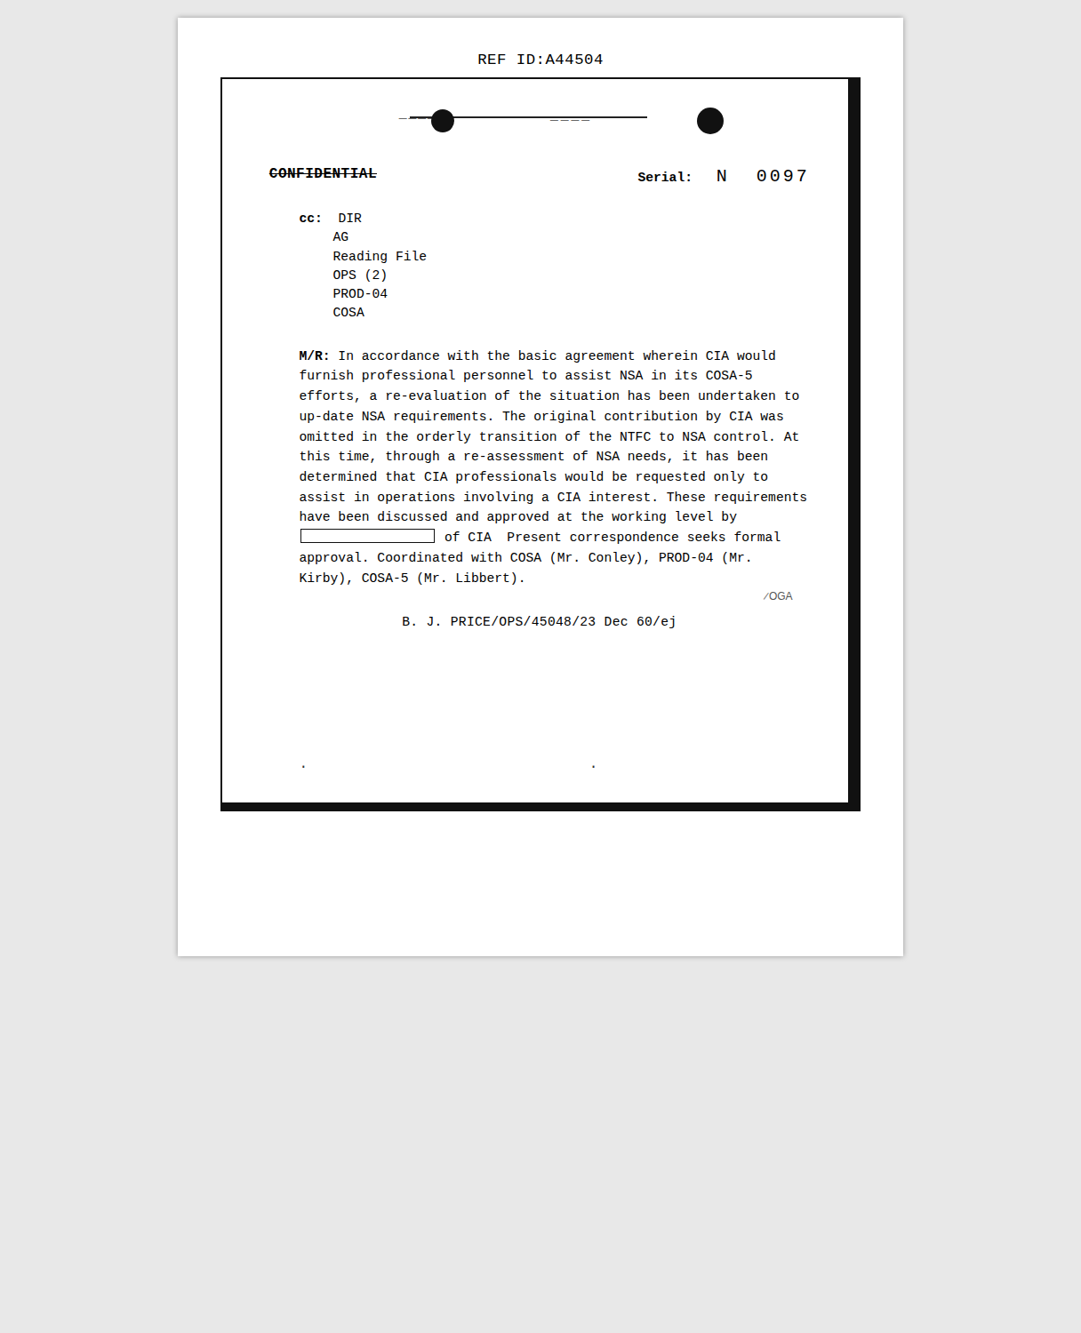REF ID:A44504
————— ————
CONFIDENTIAL
Serial: N 0097
cc: DIR
AG
Reading File
OPS (2)
PROD-04
COSA
M/R: In accordance with the basic agreement wherein CIA would furnish professional personnel to assist NSA in its COSA-5 efforts, a re-evaluation of the situation has been undertaken to up-date NSA requirements. The original contribution by CIA was omitted in the orderly transition of the NTFC to NSA control. At this time, through a re-assessment of NSA needs, it has been determined that CIA professionals would be requested only to assist in operations involving a CIA interest. These requirements have been discussed and approved at the working level by of CIA Present correspondence seeks formal approval. Coordinated with COSA (Mr. Conley), PROD-04 (Mr. Kirby), COSA-5 (Mr. Libbert).
/OGA
B. J. PRICE/OPS/45048/23 Dec 60/ej
. .